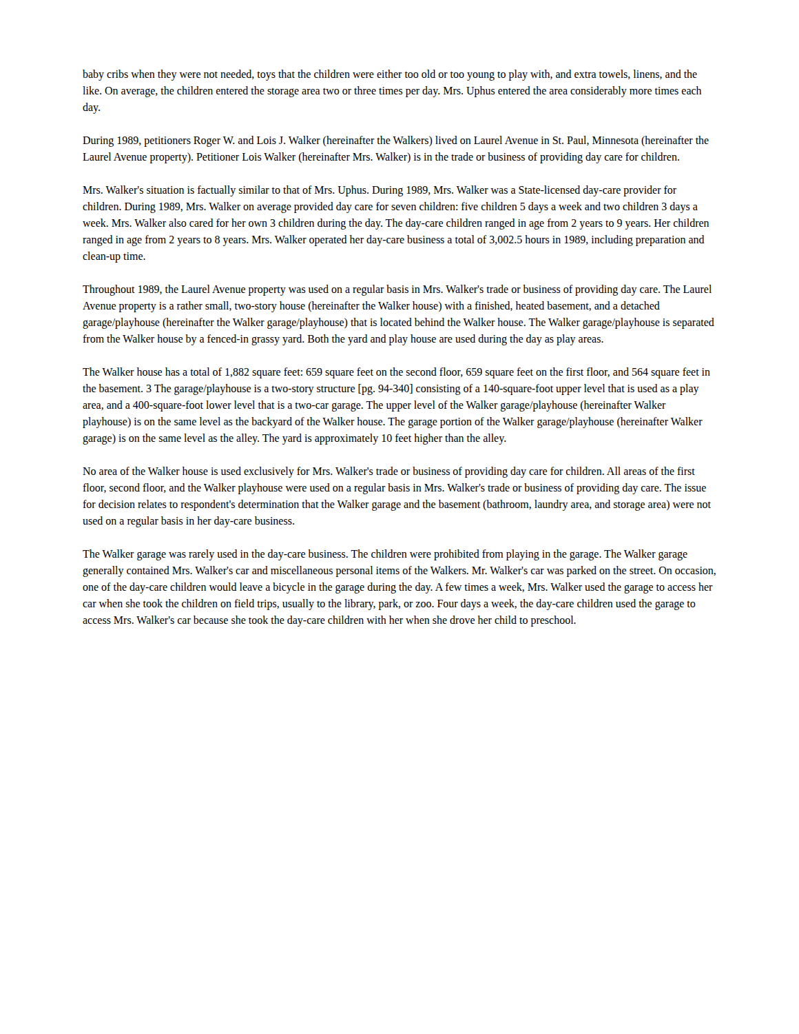baby cribs when they were not needed, toys that the children were either too old or too young to play with, and extra towels, linens, and the like. On average, the children entered the storage area two or three times per day. Mrs. Uphus entered the area considerably more times each day.
During 1989, petitioners Roger W. and Lois J. Walker (hereinafter the Walkers) lived on Laurel Avenue in St. Paul, Minnesota (hereinafter the Laurel Avenue property). Petitioner Lois Walker (hereinafter Mrs. Walker) is in the trade or business of providing day care for children.
Mrs. Walker's situation is factually similar to that of Mrs. Uphus. During 1989, Mrs. Walker was a State-licensed day-care provider for children. During 1989, Mrs. Walker on average provided day care for seven children: five children 5 days a week and two children 3 days a week. Mrs. Walker also cared for her own 3 children during the day. The day-care children ranged in age from 2 years to 9 years. Her children ranged in age from 2 years to 8 years. Mrs. Walker operated her day-care business a total of 3,002.5 hours in 1989, including preparation and clean-up time.
Throughout 1989, the Laurel Avenue property was used on a regular basis in Mrs. Walker's trade or business of providing day care. The Laurel Avenue property is a rather small, two-story house (hereinafter the Walker house) with a finished, heated basement, and a detached garage/playhouse (hereinafter the Walker garage/playhouse) that is located behind the Walker house. The Walker garage/playhouse is separated from the Walker house by a fenced-in grassy yard. Both the yard and play house are used during the day as play areas.
The Walker house has a total of 1,882 square feet: 659 square feet on the second floor, 659 square feet on the first floor, and 564 square feet in the basement. 3 The garage/playhouse is a two-story structure [pg. 94-340] consisting of a 140-square-foot upper level that is used as a play area, and a 400-square-foot lower level that is a two-car garage. The upper level of the Walker garage/playhouse (hereinafter Walker playhouse) is on the same level as the backyard of the Walker house. The garage portion of the Walker garage/playhouse (hereinafter Walker garage) is on the same level as the alley. The yard is approximately 10 feet higher than the alley.
No area of the Walker house is used exclusively for Mrs. Walker's trade or business of providing day care for children. All areas of the first floor, second floor, and the Walker playhouse were used on a regular basis in Mrs. Walker's trade or business of providing day care. The issue for decision relates to respondent's determination that the Walker garage and the basement (bathroom, laundry area, and storage area) were not used on a regular basis in her day-care business.
The Walker garage was rarely used in the day-care business. The children were prohibited from playing in the garage. The Walker garage generally contained Mrs. Walker's car and miscellaneous personal items of the Walkers. Mr. Walker's car was parked on the street. On occasion, one of the day-care children would leave a bicycle in the garage during the day. A few times a week, Mrs. Walker used the garage to access her car when she took the children on field trips, usually to the library, park, or zoo. Four days a week, the day-care children used the garage to access Mrs. Walker's car because she took the day-care children with her when she drove her child to preschool.